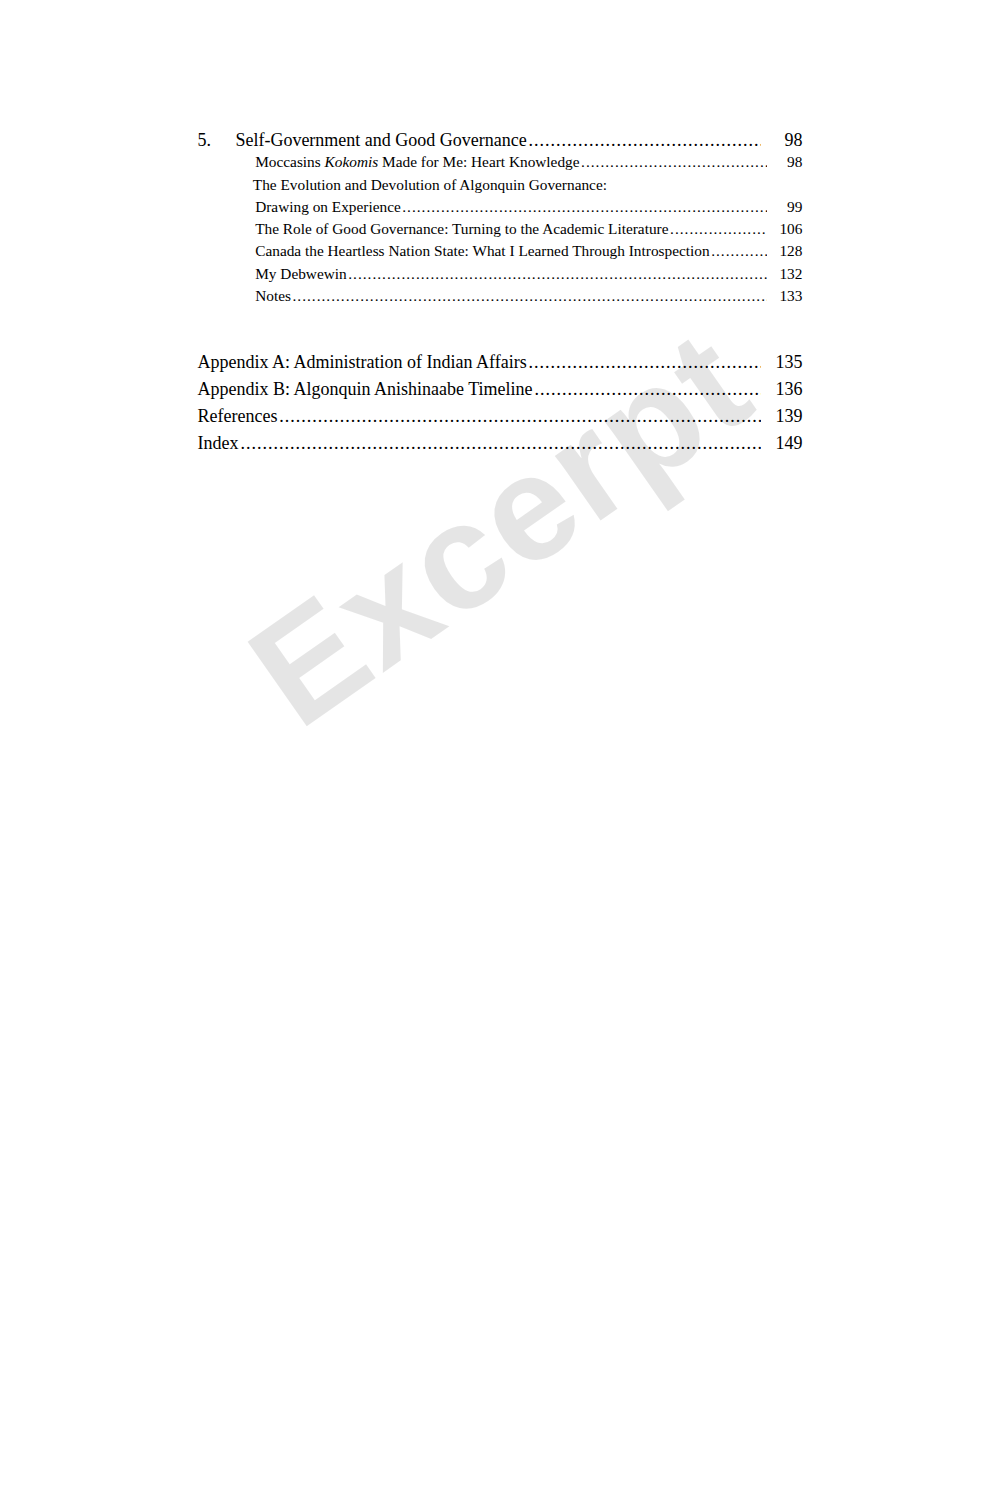Excerpt
5. Self-Government and Good Governance .................................................................. 98
Moccasins Kokomis Made for Me: Heart Knowledge .......................................................... 98
The Evolution and Devolution of Algonquin Governance:
Drawing on Experience ......................................................................................................... 99
The Role of Good Governance: Turning to the Academic Literature .......................... 106
Canada the Heartless Nation State: What I Learned Through Introspection ............. 128
My Debwewin ..................................................................................................................... 132
Notes ..................................................................................................................................... 133
Appendix A: Administration of Indian Affairs ............................................................. 135
Appendix B: Algonquin Anishinaabe Timeline ............................................................ 136
References ............................................................................................................................. 139
Index ....................................................................................................................................... 149